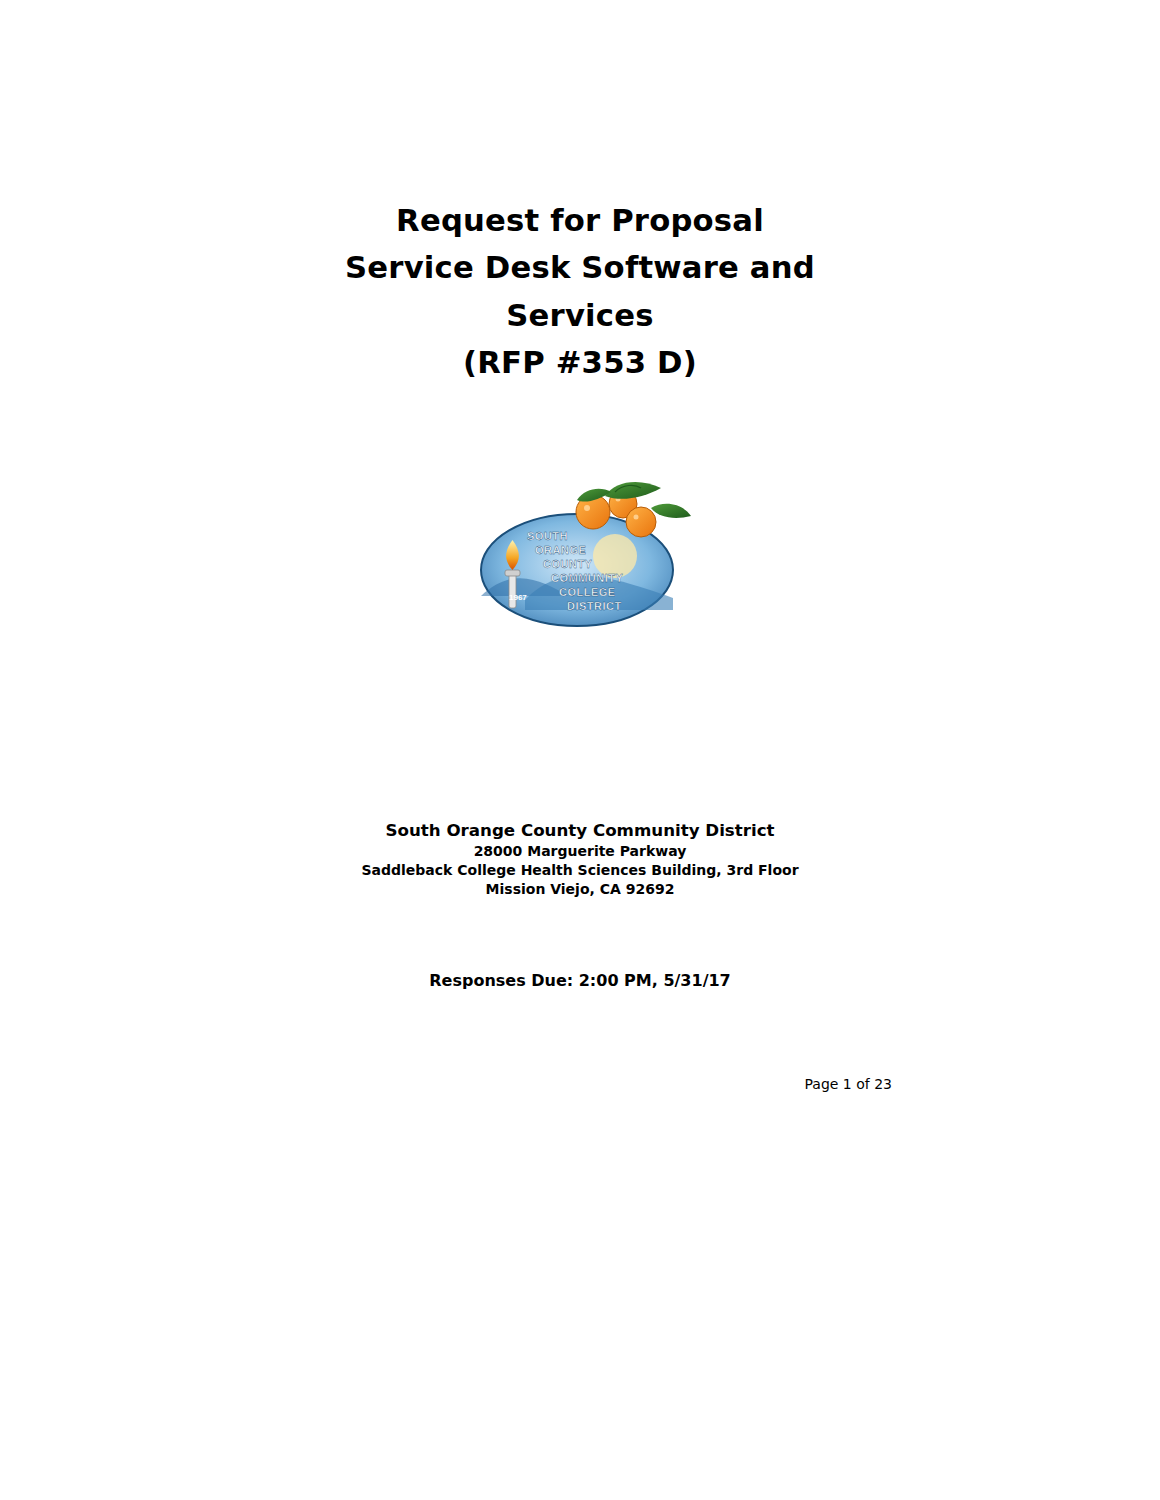Request for Proposal
Service Desk Software and Services
(RFP #353 D)
SOUTH ORANGE COUNTY COMMUNITY COLLEGE DISTRICT 1967
South Orange County Community District
28000 Marguerite Parkway
Saddleback College Health Sciences Building, 3rd Floor
Mission Viejo, CA 92692
Responses Due: 2:00 PM, 5/31/17
Page 1 of 23